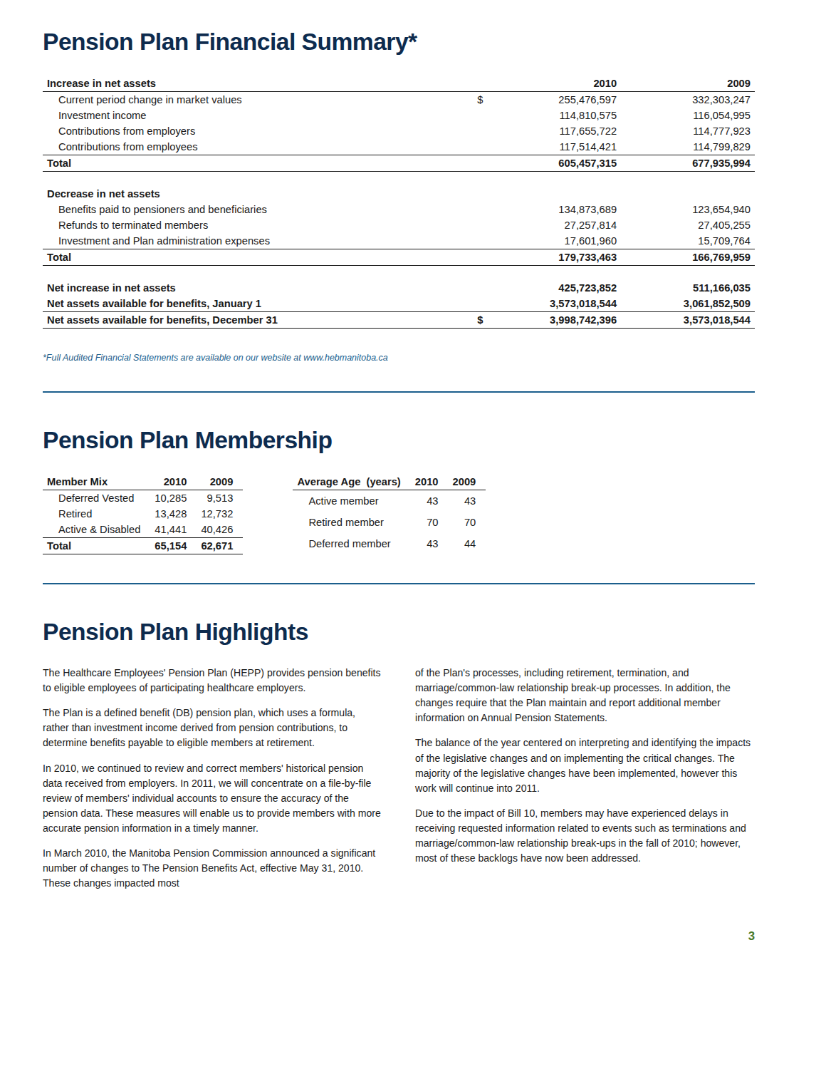Pension Plan Financial Summary*
| Increase in net assets | | 2010 | 2009 |
| --- | --- | --- | --- |
| Current period change in market values | $ | 255,476,597 | 332,303,247 |
| Investment income | | 114,810,575 | 116,054,995 |
| Contributions from employers | | 117,655,722 | 114,777,923 |
| Contributions from employees | | 117,514,421 | 114,799,829 |
| Total | | 605,457,315 | 677,935,994 |
| Decrease in net assets | | | |
| Benefits paid to pensioners and beneficiaries | | 134,873,689 | 123,654,940 |
| Refunds to terminated members | | 27,257,814 | 27,405,255 |
| Investment and Plan administration expenses | | 17,601,960 | 15,709,764 |
| Total | | 179,733,463 | 166,769,959 |
| Net increase in net assets | | 425,723,852 | 511,166,035 |
| Net assets available for benefits, January 1 | | 3,573,018,544 | 3,061,852,509 |
| Net assets available for benefits, December 31 | $ | 3,998,742,396 | 3,573,018,544 |
*Full Audited Financial Statements are available on our website at www.hebmanitoba.ca
Pension Plan Membership
| Member Mix | 2010 | 2009 |
| --- | --- | --- |
| Deferred Vested | 10,285 | 9,513 |
| Retired | 13,428 | 12,732 |
| Active & Disabled | 41,441 | 40,426 |
| Total | 65,154 | 62,671 |
| Average Age (years) | 2010 | 2009 |
| --- | --- | --- |
| Active member | 43 | 43 |
| Retired member | 70 | 70 |
| Deferred member | 43 | 44 |
Pension Plan Highlights
The Healthcare Employees' Pension Plan (HEPP) provides pension benefits to eligible employees of participating healthcare employers.
The Plan is a defined benefit (DB) pension plan, which uses a formula, rather than investment income derived from pension contributions, to determine benefits payable to eligible members at retirement.
In 2010, we continued to review and correct members' historical pension data received from employers. In 2011, we will concentrate on a file-by-file review of members' individual accounts to ensure the accuracy of the pension data. These measures will enable us to provide members with more accurate pension information in a timely manner.
In March 2010, the Manitoba Pension Commission announced a significant number of changes to The Pension Benefits Act, effective May 31, 2010. These changes impacted most
of the Plan's processes, including retirement, termination, and marriage/common-law relationship break-up processes. In addition, the changes require that the Plan maintain and report additional member information on Annual Pension Statements.
The balance of the year centered on interpreting and identifying the impacts of the legislative changes and on implementing the critical changes. The majority of the legislative changes have been implemented, however this work will continue into 2011.
Due to the impact of Bill 10, members may have experienced delays in receiving requested information related to events such as terminations and marriage/common-law relationship break-ups in the fall of 2010; however, most of these backlogs have now been addressed.
3